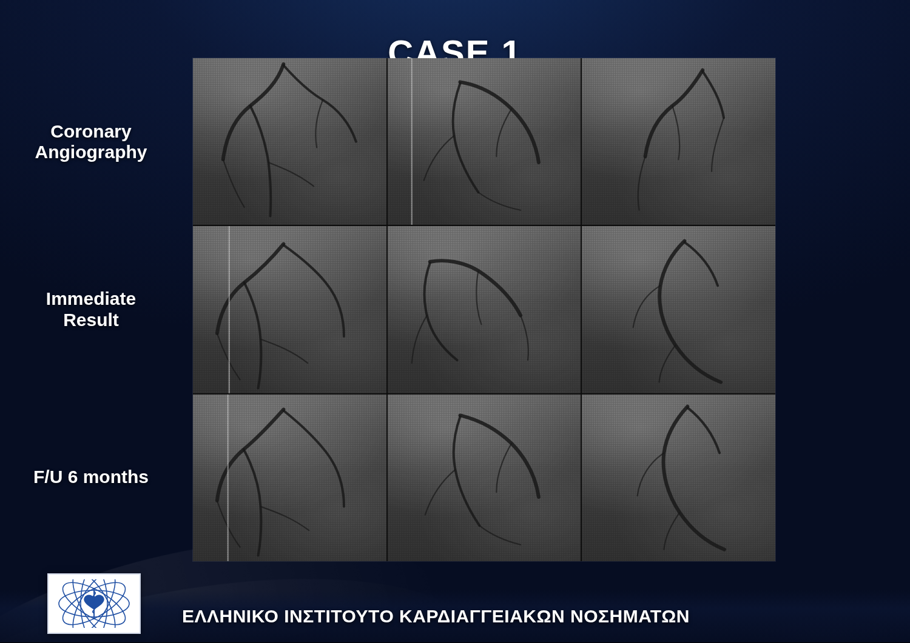CASE 1
Coronary
Angiography
Immediate
Result
F/U 6 months
ΕΛΛΗΝΙΚΟ ΙΝΣΤΙΤΟΥΤΟ ΚΑΡΔΙΑΓΓΕΙΑΚΩΝ ΝΟΣΗΜΑΤΩΝ